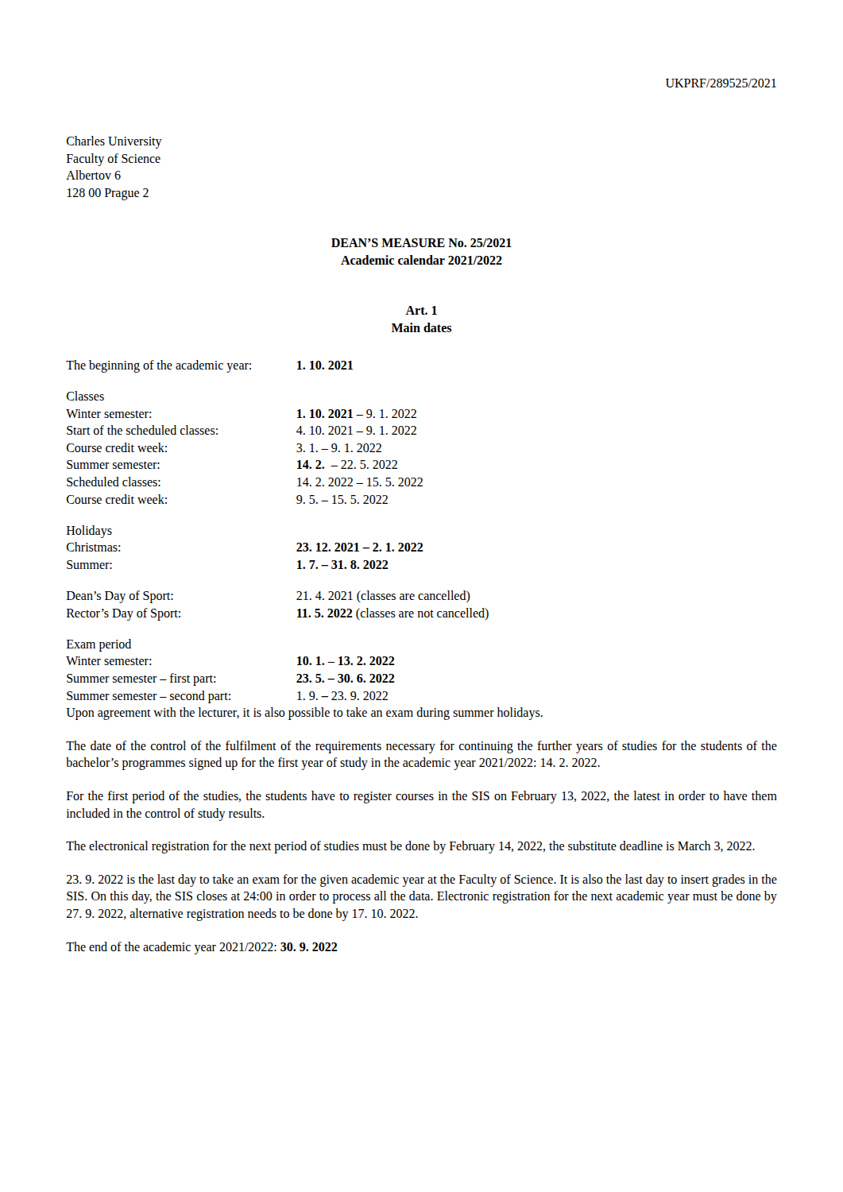UKPRF/289525/2021
Charles University
Faculty of Science
Albertov 6
128 00 Prague 2
DEAN’S MEASURE No. 25/2021Academic calendar 2021/2022
Art. 1Main dates
| The beginning of the academic year: | 1. 10. 2021 |
| Classes | |
| Winter semester: | 1. 10. 2021 – 9. 1. 2022 |
| Start of the scheduled classes: | 4. 10. 2021 – 9. 1. 2022 |
| Course credit week: | 3. 1. – 9. 1. 2022 |
| Summer semester: | 14. 2. – 22. 5. 2022 |
| Scheduled classes: | 14. 2. 2022 – 15. 5. 2022 |
| Course credit week: | 9. 5. – 15. 5. 2022 |
| Holidays | |
| Christmas: | 23. 12. 2021 – 2. 1. 2022 |
| Summer: | 1. 7. – 31. 8. 2022 |
| Dean’s Day of Sport: | 21. 4. 2021 (classes are cancelled) |
| Rector’s Day of Sport: | 11. 5. 2022 (classes are not cancelled) |
| Exam period | |
| Winter semester: | 10. 1. – 13. 2. 2022 |
| Summer semester – first part: | 23. 5. – 30. 6. 2022 |
| Summer semester – second part: | 1. 9. – 23. 9. 2022 |
Upon agreement with the lecturer, it is also possible to take an exam during summer holidays.
The date of the control of the fulfilment of the requirements necessary for continuing the further years of studies for the students of the bachelor’s programmes signed up for the first year of study in the academic year 2021/2022: 14. 2. 2022.
For the first period of the studies, the students have to register courses in the SIS on February 13, 2022, the latest in order to have them included in the control of study results.
The electronical registration for the next period of studies must be done by February 14, 2022, the substitute deadline is March 3, 2022.
23. 9. 2022 is the last day to take an exam for the given academic year at the Faculty of Science. It is also the last day to insert grades in the SIS. On this day, the SIS closes at 24:00 in order to process all the data. Electronic registration for the next academic year must be done by 27. 9. 2022, alternative registration needs to be done by 17. 10. 2022.
The end of the academic year 2021/2022: 30. 9. 2022